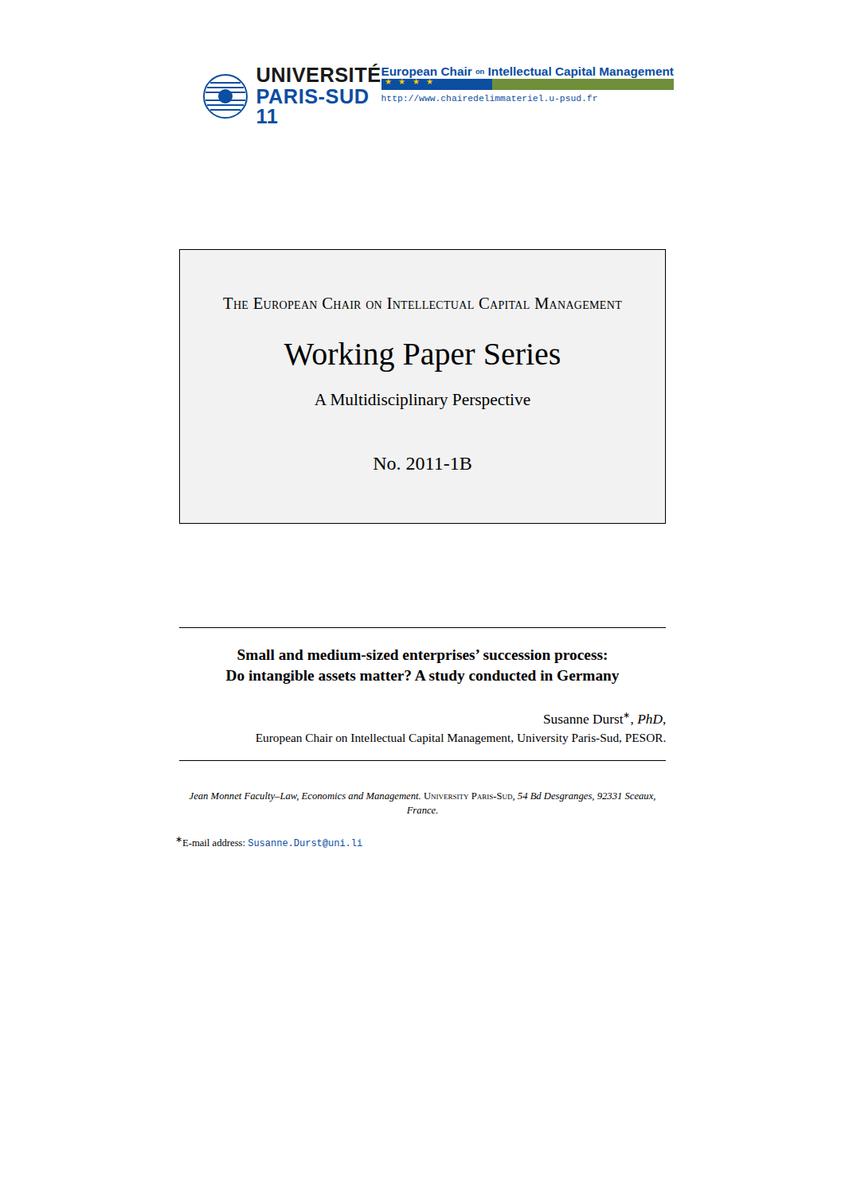UNIVERSITÉ PARIS-SUD 11
European Chair on Intellectual Capital Management
★ ★ ★ ★
http://www.chairedelimmateriel.u-psud.fr
The European Chair on Intellectual Capital Management
Working Paper Series
A Multidisciplinary Perspective
No. 2011-1B
Small and medium-sized enterprises’ succession process:
Do intangible assets matter? A study conducted in Germany
Susanne Durst∗, PhD,
European Chair on Intellectual Capital Management, University Paris-Sud, PESOR.
Jean Monnet Faculty–Law, Economics and Management. University Paris-Sud, 54 Bd Desgranges, 92331 Sceaux, France.
∗E-mail address: Susanne.Durst@uni.li